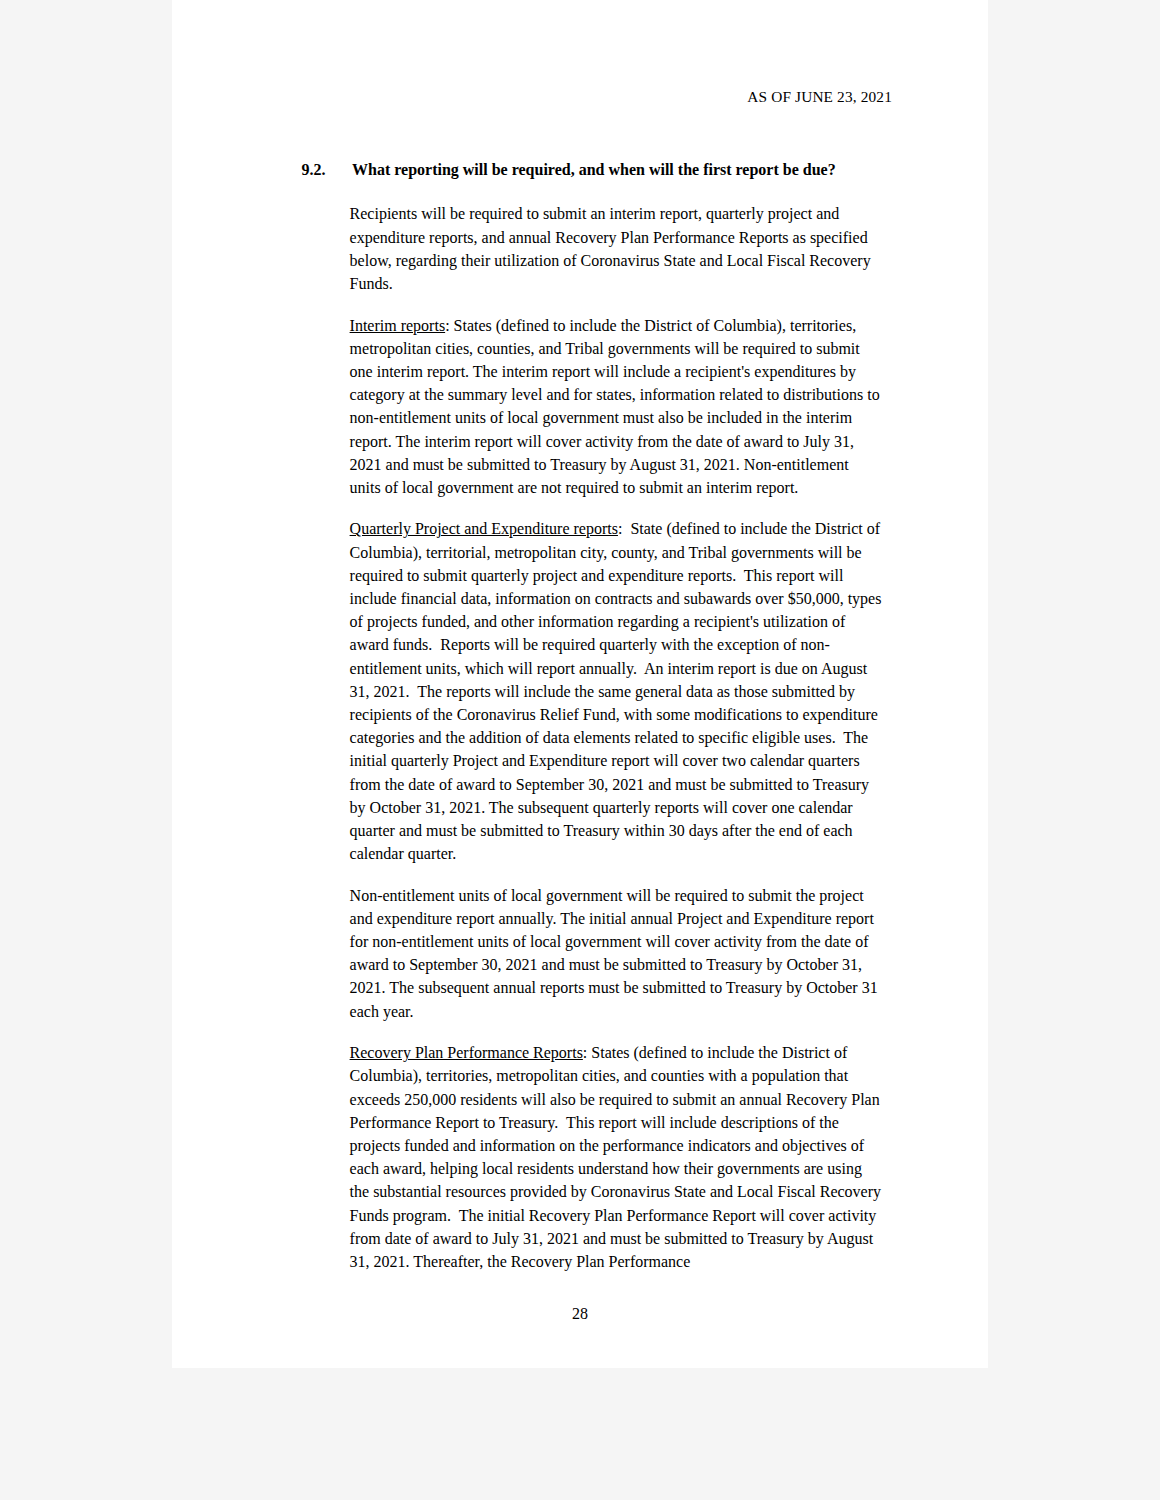AS OF JUNE 23, 2021
9.2. What reporting will be required, and when will the first report be due?
Recipients will be required to submit an interim report, quarterly project and expenditure reports, and annual Recovery Plan Performance Reports as specified below, regarding their utilization of Coronavirus State and Local Fiscal Recovery Funds.
Interim reports: States (defined to include the District of Columbia), territories, metropolitan cities, counties, and Tribal governments will be required to submit one interim report. The interim report will include a recipient's expenditures by category at the summary level and for states, information related to distributions to non-entitlement units of local government must also be included in the interim report. The interim report will cover activity from the date of award to July 31, 2021 and must be submitted to Treasury by August 31, 2021. Non-entitlement units of local government are not required to submit an interim report.
Quarterly Project and Expenditure reports: State (defined to include the District of Columbia), territorial, metropolitan city, county, and Tribal governments will be required to submit quarterly project and expenditure reports. This report will include financial data, information on contracts and subawards over $50,000, types of projects funded, and other information regarding a recipient's utilization of award funds. Reports will be required quarterly with the exception of non-entitlement units, which will report annually. An interim report is due on August 31, 2021. The reports will include the same general data as those submitted by recipients of the Coronavirus Relief Fund, with some modifications to expenditure categories and the addition of data elements related to specific eligible uses. The initial quarterly Project and Expenditure report will cover two calendar quarters from the date of award to September 30, 2021 and must be submitted to Treasury by October 31, 2021. The subsequent quarterly reports will cover one calendar quarter and must be submitted to Treasury within 30 days after the end of each calendar quarter.
Non-entitlement units of local government will be required to submit the project and expenditure report annually. The initial annual Project and Expenditure report for non-entitlement units of local government will cover activity from the date of award to September 30, 2021 and must be submitted to Treasury by October 31, 2021. The subsequent annual reports must be submitted to Treasury by October 31 each year.
Recovery Plan Performance Reports: States (defined to include the District of Columbia), territories, metropolitan cities, and counties with a population that exceeds 250,000 residents will also be required to submit an annual Recovery Plan Performance Report to Treasury. This report will include descriptions of the projects funded and information on the performance indicators and objectives of each award, helping local residents understand how their governments are using the substantial resources provided by Coronavirus State and Local Fiscal Recovery Funds program. The initial Recovery Plan Performance Report will cover activity from date of award to July 31, 2021 and must be submitted to Treasury by August 31, 2021. Thereafter, the Recovery Plan Performance
28